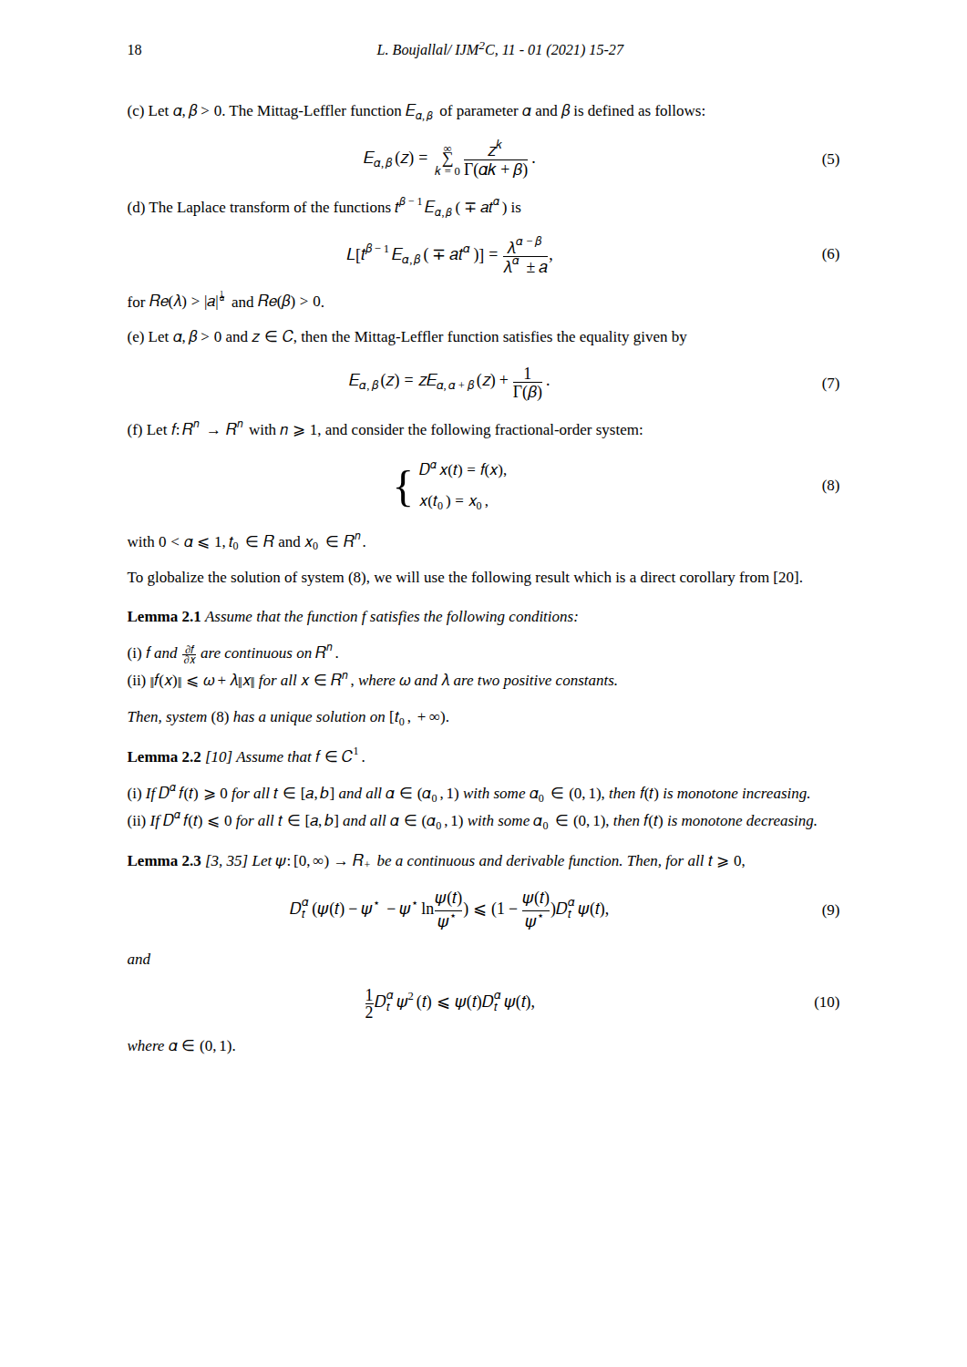18 L. Boujallal/ IJM2C, 11 - 01 (2021) 15-27
(c) Let α,β>0. The Mittag-Leffler function Eα,β of parameter α and β is defined as follows:
Eα,β (z) = ∑ k=0 ∞ zk Γ(αk+β) . (5)
(d) The Laplace transform of the functions tβ−1Eα,β(∓atα) is
L [ tβ−1 Eα,β (∓atα) ] = λα−β λα±a , (6)
for Re(λ)>|a|1α and Re(β)>0.
(e) Let α,β>0 and z∈C, then the Mittag-Leffler function satisfies the equality given by
Eα,β (z) = z Eα,α+β (z) + 1 Γ(β) . (7)
(f) Let f:Rn→Rn with n⩾1, and consider the following fractional-order system:
{ Dα x(t) = f(x) , x(t0) = x0 , (8)
with 0<α⩽1,t0∈R and x0∈Rn.
To globalize the solution of system (8), we will use the following result which is a direct corollary from [20].
Lemma 2.1 Assume that the function f satisfies the following conditions:
(i) f and ∂f∂x are continuous on Rn.
(ii) ‖f(x)‖⩽ω+λ‖x‖ for all x∈Rn, where ω and λ are two positive constants.
Then, system (8) has a unique solution on [t0,+∞).
Lemma 2.2 [10] Assume that f∈C1.
(i) If Dαf(t)⩾0 for all t∈[a,b] and all α∈(α0,1) with some α0∈(0,1), then f(t) is monotone increasing.
(ii) If Dαf(t)⩽0 for all t∈[a,b] and all α∈(α0,1) with some α0∈(0,1), then f(t) is monotone decreasing.
Lemma 2.3 [3, 35] Let ψ:[0,∞)→R+ be a continuous and derivable function. Then, for all t⩾0,
Dtα ( ψ(t) − ψ⋆ − ψ⋆ ln ψ(t) ψ⋆ ) ⩽ ( 1 − ψ(t) ψ⋆ ) Dtα ψ(t) , (9)
and
12 Dtα ψ2 (t) ⩽ ψ(t) Dtα ψ(t) , (10)
where α∈(0,1).